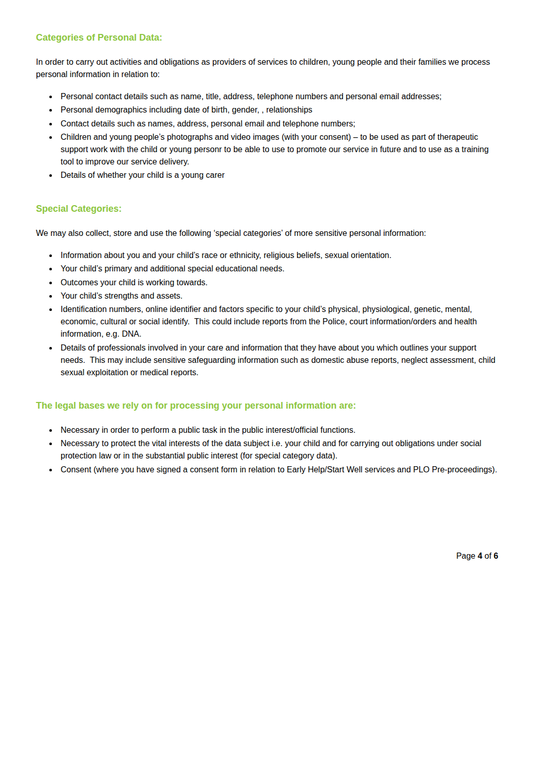Categories of Personal Data:
In order to carry out activities and obligations as providers of services to children, young people and their families we process personal information in relation to:
Personal contact details such as name, title, address, telephone numbers and personal email addresses;
Personal demographics including date of birth, gender, , relationships
Contact details such as names, address, personal email and telephone numbers;
Children and young people’s photographs and video images (with your consent) – to be used as part of therapeutic support work with the child or young personr to be able to use to promote our service in future and to use as a training tool to improve our service delivery.
Details of whether your child is a young carer
Special Categories:
We may also collect, store and use the following ‘special categories’ of more sensitive personal information:
Information about you and your child’s race or ethnicity, religious beliefs, sexual orientation.
Your child’s primary and additional special educational needs.
Outcomes your child is working towards.
Your child’s strengths and assets.
Identification numbers, online identifier and factors specific to your child’s physical, physiological, genetic, mental, economic, cultural or social identify. This could include reports from the Police, court information/orders and health information, e.g. DNA.
Details of professionals involved in your care and information that they have about you which outlines your support needs. This may include sensitive safeguarding information such as domestic abuse reports, neglect assessment, child sexual exploitation or medical reports.
The legal bases we rely on for processing your personal information are:
Necessary in order to perform a public task in the public interest/official functions.
Necessary to protect the vital interests of the data subject i.e. your child and for carrying out obligations under social protection law or in the substantial public interest (for special category data).
Consent (where you have signed a consent form in relation to Early Help/Start Well services and PLO Pre-proceedings).
Page 4 of 6